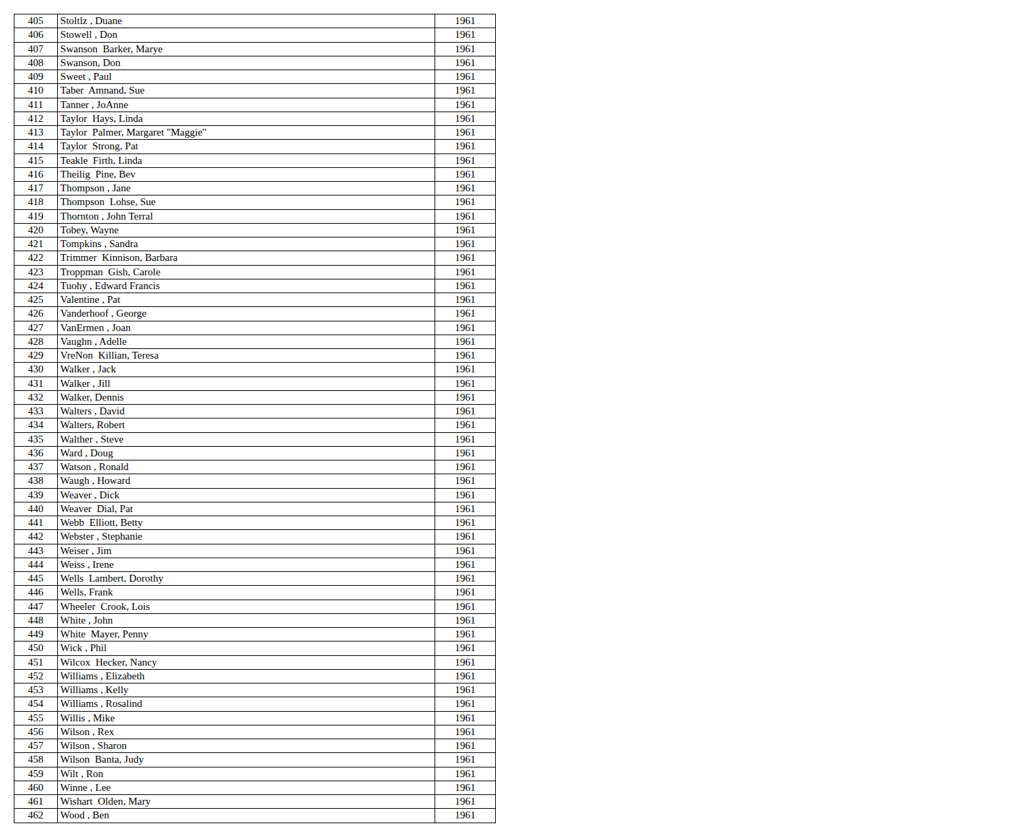| 405 | Stoltlz , Duane | 1961 |
| 406 | Stowell , Don | 1961 |
| 407 | Swanson Barker, Marye | 1961 |
| 408 | Swanson, Don | 1961 |
| 409 | Sweet , Paul | 1961 |
| 410 | Taber Amnand, Sue | 1961 |
| 411 | Tanner , JoAnne | 1961 |
| 412 | Taylor Hays, Linda | 1961 |
| 413 | Taylor Palmer, Margaret "Maggie" | 1961 |
| 414 | Taylor Strong, Pat | 1961 |
| 415 | Teakle Firth, Linda | 1961 |
| 416 | Theilig Pine, Bev | 1961 |
| 417 | Thompson , Jane | 1961 |
| 418 | Thompson Lohse, Sue | 1961 |
| 419 | Thornton , John Terral | 1961 |
| 420 | Tobey, Wayne | 1961 |
| 421 | Tompkins , Sandra | 1961 |
| 422 | Trimmer Kinnison, Barbara | 1961 |
| 423 | Troppman Gish, Carole | 1961 |
| 424 | Tuohy , Edward Francis | 1961 |
| 425 | Valentine , Pat | 1961 |
| 426 | Vanderhoof , George | 1961 |
| 427 | VanErmen , Joan | 1961 |
| 428 | Vaughn , Adelle | 1961 |
| 429 | VreNon Killian, Teresa | 1961 |
| 430 | Walker , Jack | 1961 |
| 431 | Walker , Jill | 1961 |
| 432 | Walker, Dennis | 1961 |
| 433 | Walters , David | 1961 |
| 434 | Walters, Robert | 1961 |
| 435 | Walther , Steve | 1961 |
| 436 | Ward , Doug | 1961 |
| 437 | Watson , Ronald | 1961 |
| 438 | Waugh , Howard | 1961 |
| 439 | Weaver , Dick | 1961 |
| 440 | Weaver Dial, Pat | 1961 |
| 441 | Webb Elliott, Betty | 1961 |
| 442 | Webster , Stephanie | 1961 |
| 443 | Weiser , Jim | 1961 |
| 444 | Weiss , Irene | 1961 |
| 445 | Wells Lambert, Dorothy | 1961 |
| 446 | Wells, Frank | 1961 |
| 447 | Wheeler Crook, Lois | 1961 |
| 448 | White , John | 1961 |
| 449 | White Mayer, Penny | 1961 |
| 450 | Wick , Phil | 1961 |
| 451 | Wilcox Hecker, Nancy | 1961 |
| 452 | Williams , Elizabeth | 1961 |
| 453 | Williams , Kelly | 1961 |
| 454 | Williams , Rosalind | 1961 |
| 455 | Willis , Mike | 1961 |
| 456 | Wilson , Rex | 1961 |
| 457 | Wilson , Sharon | 1961 |
| 458 | Wilson Banta, Judy | 1961 |
| 459 | Wilt , Ron | 1961 |
| 460 | Winne , Lee | 1961 |
| 461 | Wishart Olden, Mary | 1961 |
| 462 | Wood , Ben | 1961 |